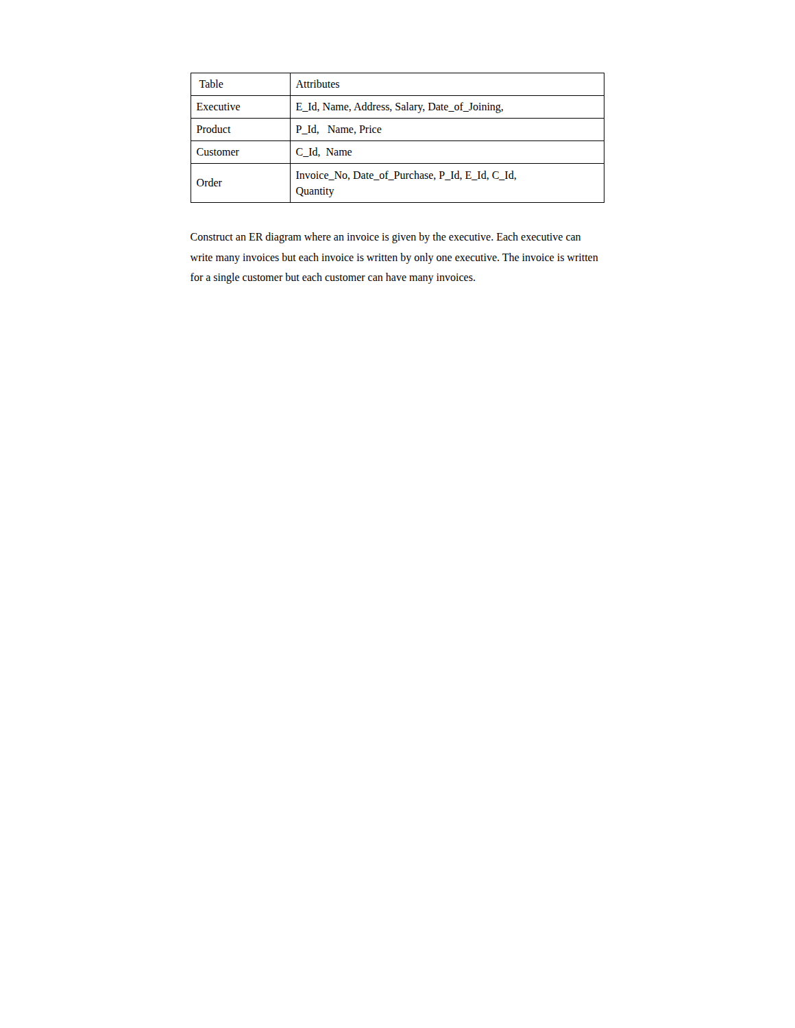| Table | Attributes |
| Executive | E_Id, Name, Address, Salary, Date_of_Joining, |
| Product | P_Id, Name, Price |
| Customer | C_Id, Name |
| Order | Invoice_No, Date_of_Purchase, P_Id, E_Id, C_Id, Quantity |
Construct an ER diagram where an invoice is given by the executive. Each executive can write many invoices but each invoice is written by only one executive. The invoice is written for a single customer but each customer can have many invoices.